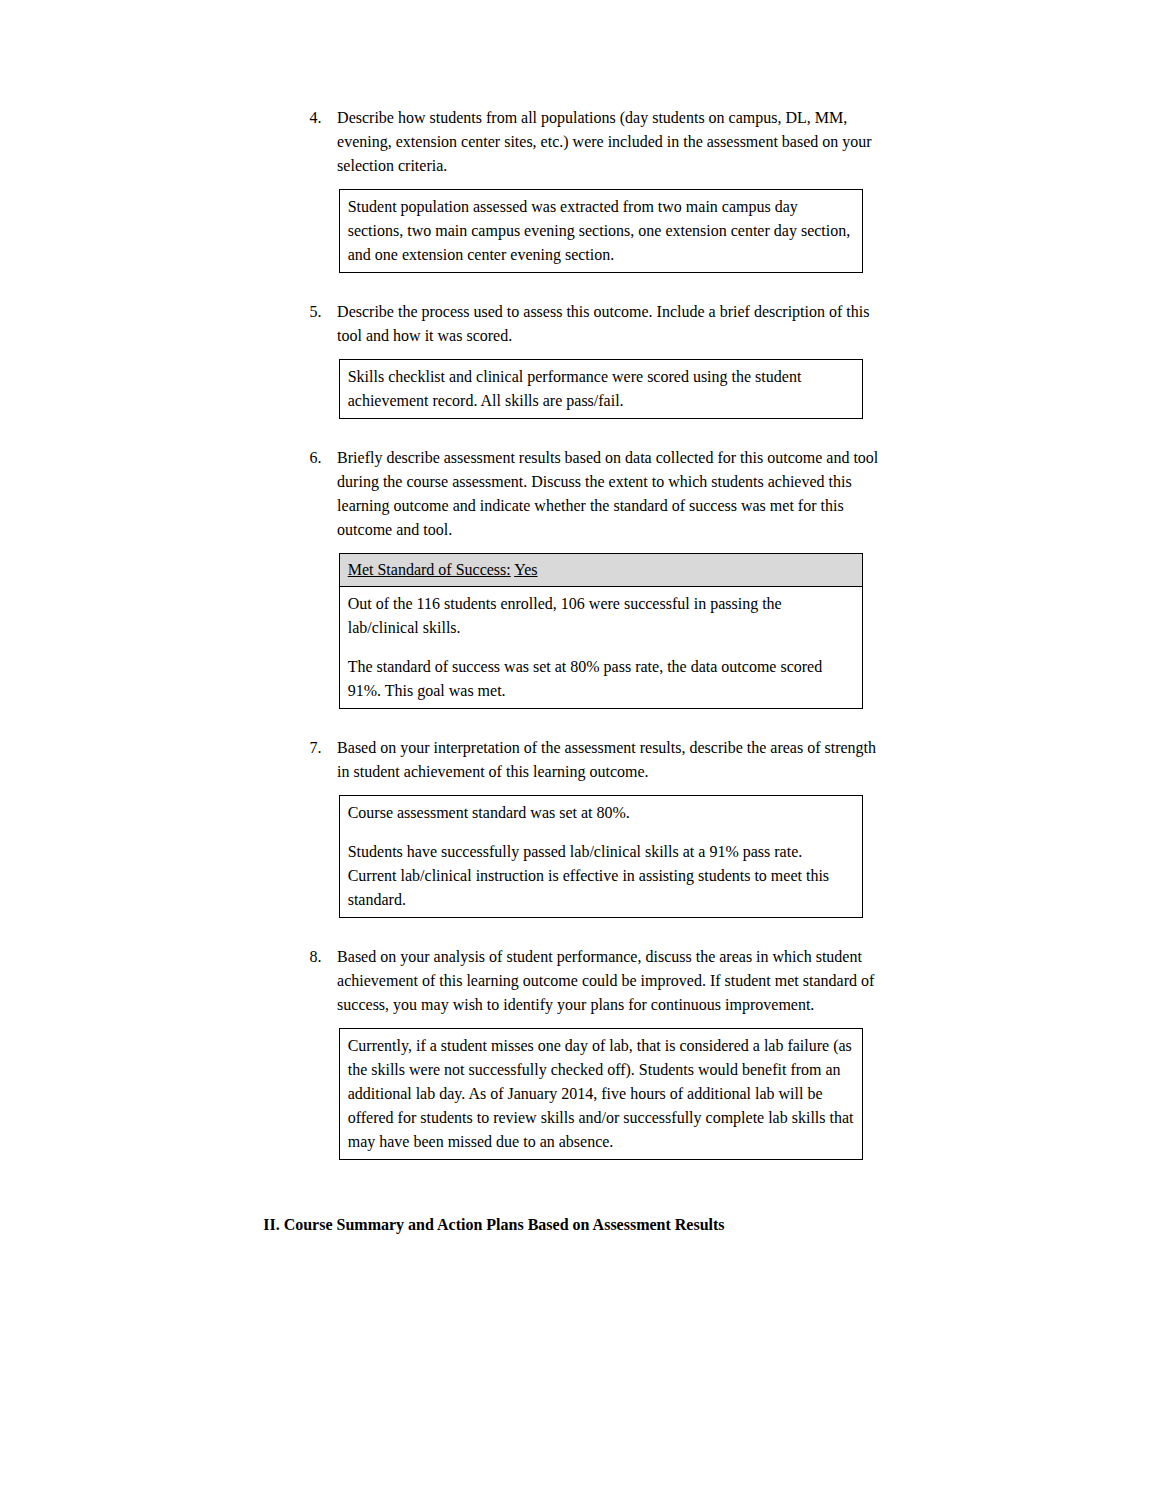Describe how students from all populations (day students on campus, DL, MM, evening, extension center sites, etc.) were included in the assessment based on your selection criteria.
Student population assessed was extracted from two main campus day sections, two main campus evening sections, one extension center day section, and one extension center evening section.
Describe the process used to assess this outcome. Include a brief description of this tool and how it was scored.
Skills checklist and clinical performance were scored using the student achievement record. All skills are pass/fail.
Briefly describe assessment results based on data collected for this outcome and tool during the course assessment. Discuss the extent to which students achieved this learning outcome and indicate whether the standard of success was met for this outcome and tool.
Met Standard of Success: Yes
Out of the 116 students enrolled, 106 were successful in passing the lab/clinical skills.
The standard of success was set at 80% pass rate, the data outcome scored 91%. This goal was met.
Based on your interpretation of the assessment results, describe the areas of strength in student achievement of this learning outcome.
Course assessment standard was set at 80%.
Students have successfully passed lab/clinical skills at a 91% pass rate. Current lab/clinical instruction is effective in assisting students to meet this standard.
Based on your analysis of student performance, discuss the areas in which student achievement of this learning outcome could be improved. If student met standard of success, you may wish to identify your plans for continuous improvement.
Currently, if a student misses one day of lab, that is considered a lab failure (as the skills were not successfully checked off). Students would benefit from an additional lab day. As of January 2014, five hours of additional lab will be offered for students to review skills and/or successfully complete lab skills that may have been missed due to an absence.
II. Course Summary and Action Plans Based on Assessment Results